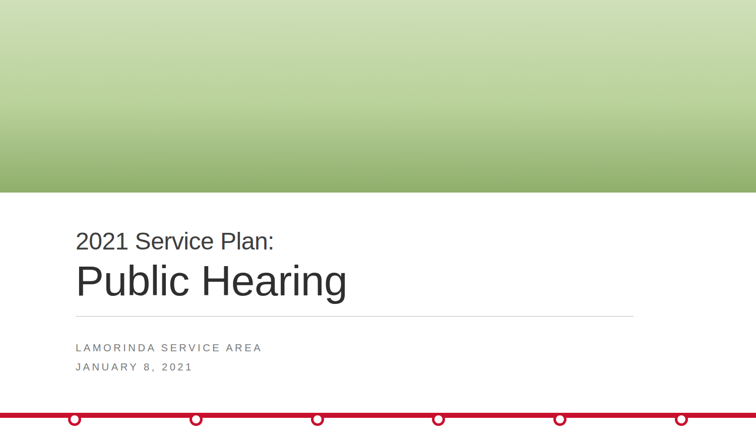2021 Service Plan: Public Hearing
Lamorinda Service Area
January 8, 2021